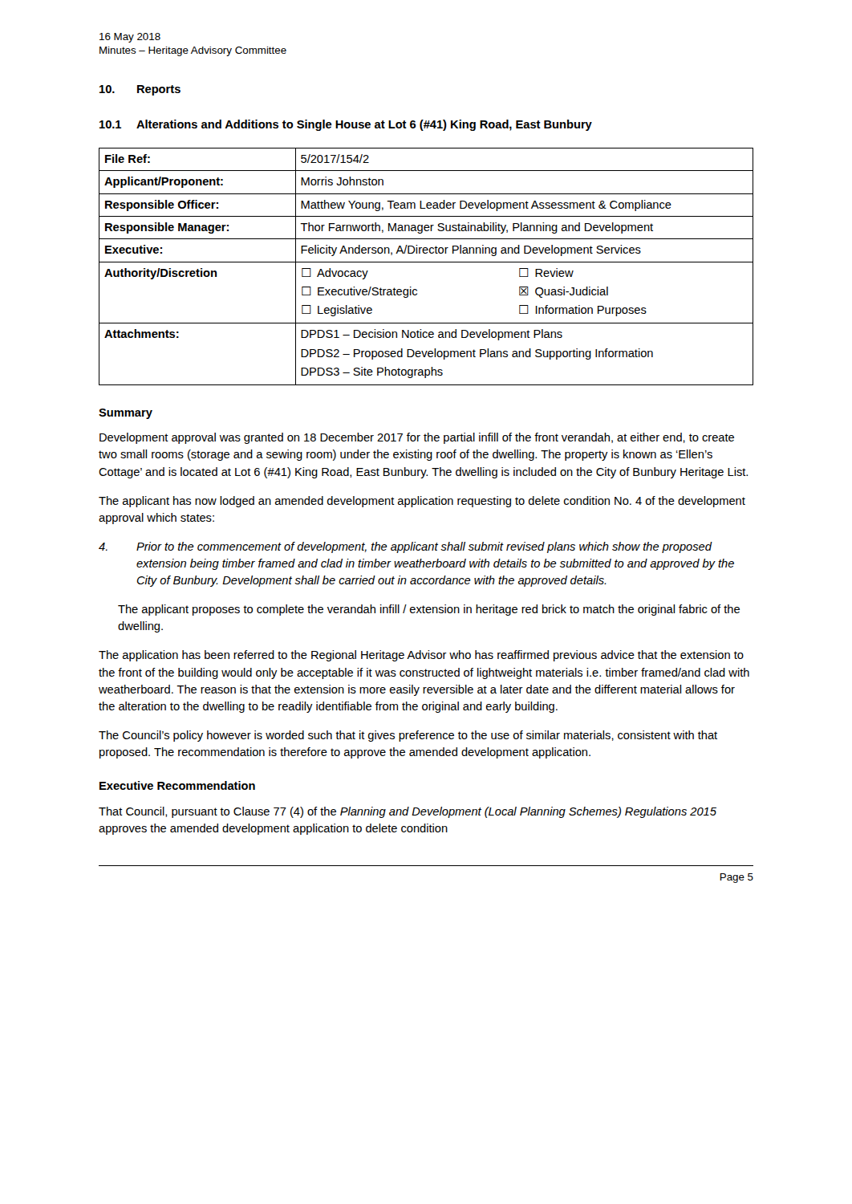16 May 2018
Minutes – Heritage Advisory Committee
10. Reports
10.1 Alterations and Additions to Single House at Lot 6 (#41) King Road, East Bunbury
| File Ref: | 5/2017/154/2 |
| Applicant/Proponent: | Morris Johnston |
| Responsible Officer: | Matthew Young, Team Leader Development Assessment & Compliance |
| Responsible Manager: | Thor Farnworth, Manager Sustainability, Planning and Development |
| Executive: | Felicity Anderson, A/Director Planning and Development Services |
| Authority/Discretion | / ☐ / Advocacy / ☐ / Review / / ☐ / Executive/Strategic / ☒ / Quasi-Judicial / / ☐ / Legislative / ☐ / Information Purposes / |
| Attachments: | DPDS1 – Decision Notice and Development Plans DPDS2 – Proposed Development Plans and Supporting Information DPDS3 – Site Photographs |
Summary
Development approval was granted on 18 December 2017 for the partial infill of the front verandah, at either end, to create two small rooms (storage and a sewing room) under the existing roof of the dwelling. The property is known as ‘Ellen’s Cottage’ and is located at Lot 6 (#41) King Road, East Bunbury. The dwelling is included on the City of Bunbury Heritage List.
The applicant has now lodged an amended development application requesting to delete condition No. 4 of the development approval which states:
4. Prior to the commencement of development, the applicant shall submit revised plans which show the proposed extension being timber framed and clad in timber weatherboard with details to be submitted to and approved by the City of Bunbury. Development shall be carried out in accordance with the approved details.
The applicant proposes to complete the verandah infill / extension in heritage red brick to match the original fabric of the dwelling.
The application has been referred to the Regional Heritage Advisor who has reaffirmed previous advice that the extension to the front of the building would only be acceptable if it was constructed of lightweight materials i.e. timber framed/and clad with weatherboard. The reason is that the extension is more easily reversible at a later date and the different material allows for the alteration to the dwelling to be readily identifiable from the original and early building.
The Council’s policy however is worded such that it gives preference to the use of similar materials, consistent with that proposed. The recommendation is therefore to approve the amended development application.
Executive Recommendation
That Council, pursuant to Clause 77 (4) of the Planning and Development (Local Planning Schemes) Regulations 2015 approves the amended development application to delete condition
Page 5